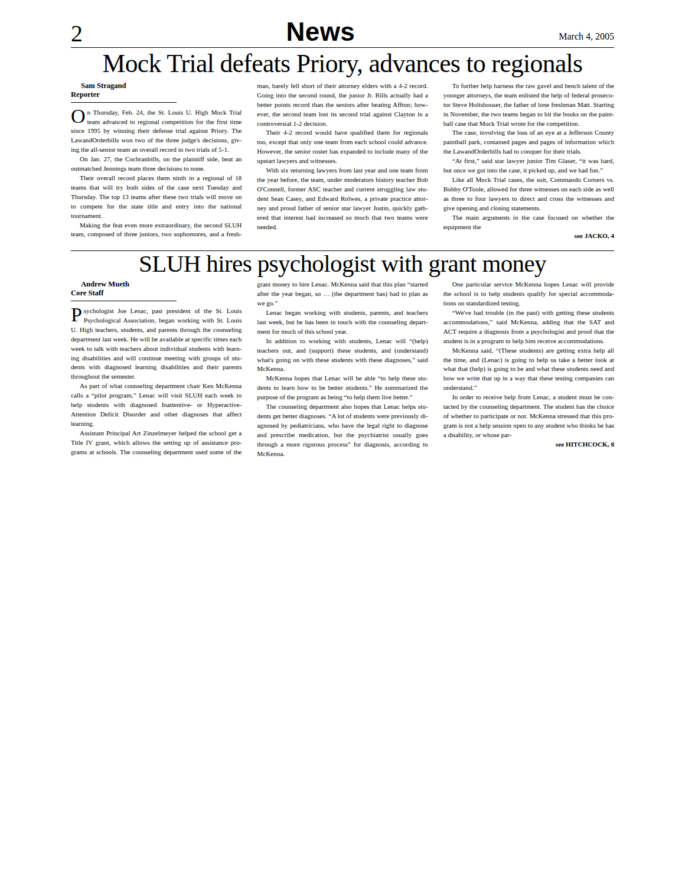2
News
March 4, 2005
Mock Trial defeats Priory, advances to regionals
Sam Stragand
Reporter
On Thursday, Feb. 24, the St. Louis U. High Mock Trial team advanced to regional competition for the first time since 1995 by winning their defense trial against Priory. The LawandOrderbills won two of the three judge's decisions, giving the all-senior team an overall record in two trials of 5-1.
On Jan. 27, the Cochranbills, on the plaintiff side, beat an outmatched Jennings team three decisions to none.
Their overall record places them ninth in a regional of 18 teams that will try both sides of the case next Tuesday and Thursday. The top 13 teams after these two trials will move on to compete for the state title and entry into the national tournament.
Making the feat even more extraordinary, the second SLUH team, composed of three juniors, two sophomores, and a freshman, barely fell short of their attorney elders with a 4-2 record. Going into the second round, the junior Jr. Bills actually had a better points record than the seniors after beating Affton; however, the second team lost its second trial against Clayton in a controversial 1-2 decision.
Their 4-2 record would have qualified them for regionals too, except that only one team from each school could advance. However, the senior roster has expanded to include many of the upstart lawyers and witnesses.
With six returning lawyers from last year and one team from the year before, the team, under moderators history teacher Bob O'Connell, former ASC teacher and current struggling law student Sean Casey, and Edward Rolwes, a private practice attorney and proud father of senior star lawyer Justin, quickly gathered that interest had increased so much that two teams were needed.
To further help harness the raw gavel and bench talent of the younger attorneys, the team enlisted the help of federal prosecutor Steve Holtshouser, the father of lone freshman Matt. Starting in November, the two teams began to hit the books on the paintball case that Mock Trial wrote for the competition.
The case, involving the loss of an eye at a Jefferson County paintball park, contained pages and pages of information which the LawandOrderbills had to conquer for their trials.
“At first,” said star lawyer junior Tim Glaser, “it was hard, but once we got into the case, it picked up, and we had fun.”
Like all Mock Trial cases, the suit, Commando Corners vs. Bobby O'Toole, allowed for three witnesses on each side as well as three to four lawyers to direct and cross the witnesses and give opening and closing statements.
The main arguments in the case focused on whether the equipment the
see JACKO, 4
SLUH hires psychologist with grant money
Andrew Mueth
Core Staff
Psychologist Joe Lenac, past president of the St. Louis Psychological Association, began working with St. Louis U. High teachers, students, and parents through the counseling department last week. He will be available at specific times each week to talk with teachers about individual students with learning disabilities and will continue meeting with groups of students with diagnosed learning disabilities and their parents throughout the semester.
As part of what counseling department chair Ken McKenna calls a “pilot program,” Lenac will visit SLUH each week to help students with diagnosed Inattentive- or Hyperactive-Attention Deficit Disorder and other diagnoses that affect learning.
Assistant Principal Art Zinzelmeyer helped the school get a Title IV grant, which allows the setting up of assistance programs at schools. The counseling department used some of the grant money to hire Lenac. McKenna said that this plan “started after the year began, so … (the department has) had to plan as we go.”
Lenac began working with students, parents, and teachers last week, but he has been in touch with the counseling department for much of this school year.
In addition to working with students, Lenac will “(help) teachers out, and (support) these students, and (understand) what's going on with these students with these diagnoses,” said McKenna.
McKenna hopes that Lenac will be able “to help these students to learn how to be better students.” He summarized the purpose of the program as being “to help them live better.”
The counseling department also hopes that Lenac helps students get better diagnoses. “A lot of students were previously diagnosed by pediatricians, who have the legal right to diagnose and prescribe medication, but the psychiatrist usually goes through a more rigorous process” for diagnosis, according to McKenna.
One particular service McKenna hopes Lenac will provide the school is to help students qualify for special accommodations on standardized testing.
“We've had trouble (in the past) with getting these students accommodations,” said McKenna, adding that the SAT and ACT require a diagnosis from a psychologist and proof that the student is in a program to help him receive accommodations.
McKenna said, “(These students) are getting extra help all the time, and (Lenac) is going to help us take a better look at what that (help) is going to be and what these students need and how we write that up in a way that these testing companies can understand.”
In order to receive help from Lenac, a student must be contacted by the counseling department. The student has the choice of whether to participate or not. McKenna stressed that this program is not a help session open to any student who thinks he has a disability, or whose par-
see HITCHCOCK, 8